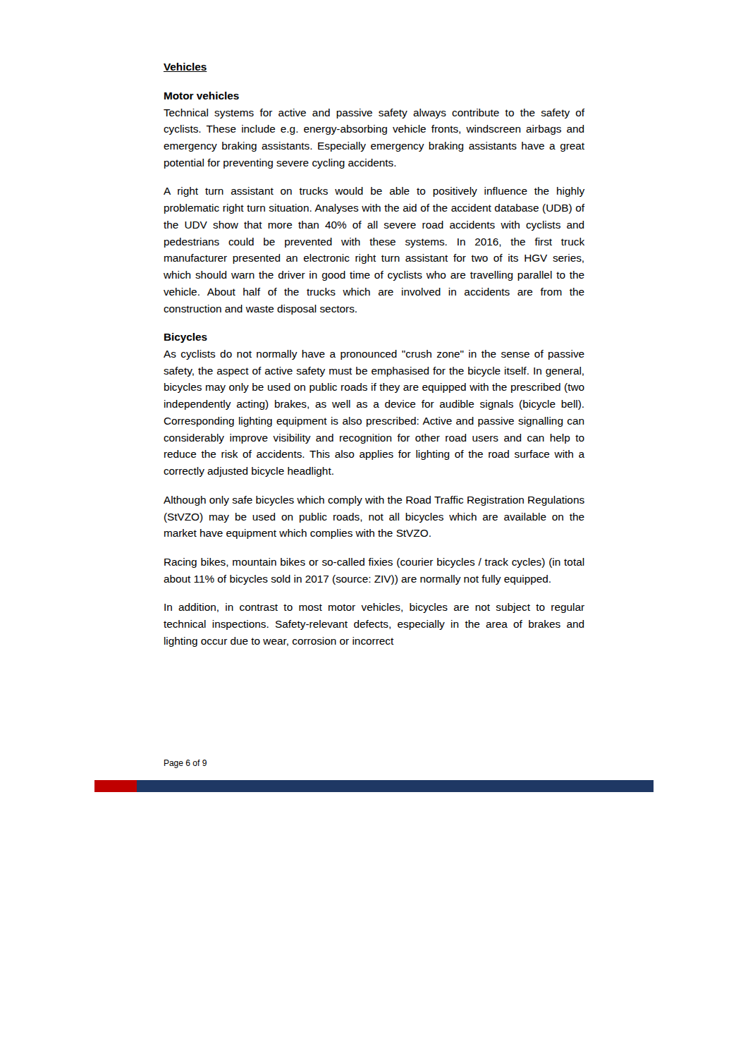Vehicles
Motor vehicles
Technical systems for active and passive safety always contribute to the safety of cyclists. These include e.g. energy-absorbing vehicle fronts, windscreen airbags and emergency braking assistants. Especially emergency braking assistants have a great potential for preventing severe cycling accidents.
A right turn assistant on trucks would be able to positively influence the highly problematic right turn situation. Analyses with the aid of the accident database (UDB) of the UDV show that more than 40% of all severe road accidents with cyclists and pedestrians could be prevented with these systems. In 2016, the first truck manufacturer presented an electronic right turn assistant for two of its HGV series, which should warn the driver in good time of cyclists who are travelling parallel to the vehicle. About half of the trucks which are involved in accidents are from the construction and waste disposal sectors.
Bicycles
As cyclists do not normally have a pronounced "crush zone" in the sense of passive safety, the aspect of active safety must be emphasised for the bicycle itself. In general, bicycles may only be used on public roads if they are equipped with the prescribed (two independently acting) brakes, as well as a device for audible signals (bicycle bell). Corresponding lighting equipment is also prescribed: Active and passive signalling can considerably improve visibility and recognition for other road users and can help to reduce the risk of accidents. This also applies for lighting of the road surface with a correctly adjusted bicycle headlight.
Although only safe bicycles which comply with the Road Traffic Registration Regulations (StVZO) may be used on public roads, not all bicycles which are available on the market have equipment which complies with the StVZO.
Racing bikes, mountain bikes or so-called fixies (courier bicycles / track cycles) (in total about 11% of bicycles sold in 2017 (source: ZIV)) are normally not fully equipped.
In addition, in contrast to most motor vehicles, bicycles are not subject to regular technical inspections. Safety-relevant defects, especially in the area of brakes and lighting occur due to wear, corrosion or incorrect
Page 6 of 9